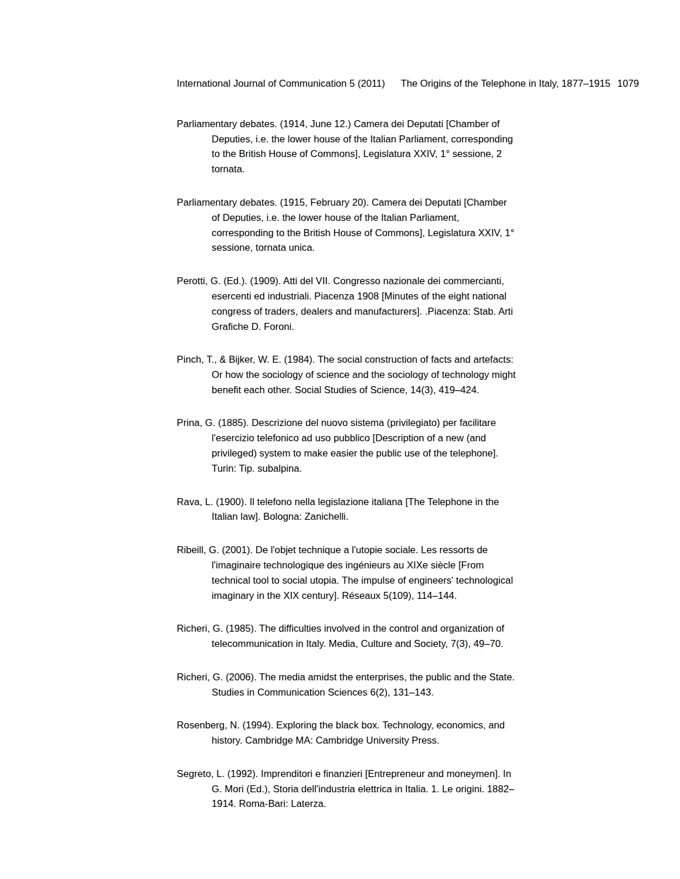International Journal of Communication 5 (2011) The Origins of the Telephone in Italy, 1877–1915 1079
Parliamentary debates. (1914, June 12.) Camera dei Deputati [Chamber of Deputies, i.e. the lower house of the Italian Parliament, corresponding to the British House of Commons], Legislatura XXIV, 1° sessione, 2 tornata.
Parliamentary debates. (1915, February 20). Camera dei Deputati [Chamber of Deputies, i.e. the lower house of the Italian Parliament, corresponding to the British House of Commons], Legislatura XXIV, 1° sessione, tornata unica.
Perotti, G. (Ed.). (1909). Atti del VII. Congresso nazionale dei commercianti, esercenti ed industriali. Piacenza 1908 [Minutes of the eight national congress of traders, dealers and manufacturers]. .Piacenza: Stab. Arti Grafiche D. Foroni.
Pinch, T., & Bijker, W. E. (1984). The social construction of facts and artefacts: Or how the sociology of science and the sociology of technology might benefit each other. Social Studies of Science, 14(3), 419–424.
Prina, G. (1885). Descrizione del nuovo sistema (privilegiato) per facilitare l'esercizio telefonico ad uso pubblico [Description of a new (and privileged) system to make easier the public use of the telephone]. Turin: Tip. subalpina.
Rava, L. (1900). Il telefono nella legislazione italiana [The Telephone in the Italian law]. Bologna: Zanichelli.
Ribeill, G. (2001). De l'objet technique a l'utopie sociale. Les ressorts de l'imaginaire technologique des ingénieurs au XIXe siècle [From technical tool to social utopia. The impulse of engineers' technological imaginary in the XIX century]. Réseaux 5(109), 114–144.
Richeri, G. (1985). The difficulties involved in the control and organization of telecommunication in Italy. Media, Culture and Society, 7(3), 49–70.
Richeri, G. (2006). The media amidst the enterprises, the public and the State. Studies in Communication Sciences 6(2), 131–143.
Rosenberg, N. (1994). Exploring the black box. Technology, economics, and history. Cambridge MA: Cambridge University Press.
Segreto, L. (1992). Imprenditori e finanzieri [Entrepreneur and moneymen]. In G. Mori (Ed.), Storia dell'industria elettrica in Italia. 1. Le origini. 1882–1914. Roma-Bari: Laterza.